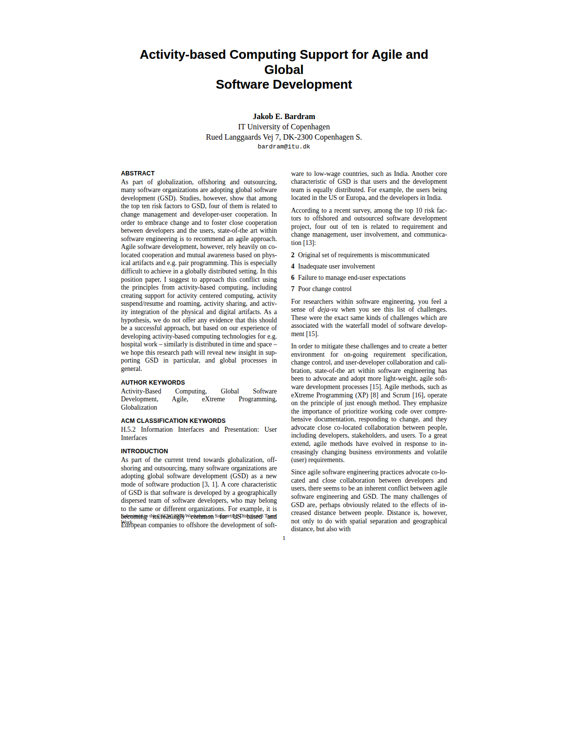Activity-based Computing Support for Agile and Global
Software Development
Jakob E. Bardram
IT University of Copenhagen
Rued Langgaards Vej 7, DK-2300 Copenhagen S.
bardram@itu.dk
Abstract
As part of globalization, offshoring and outsourcing, many software organizations are adopting global software development (GSD). Studies, however, show that among the top ten risk factors to GSD, four of them is related to change management and developer-user cooperation. In order to embrace change and to foster close cooperation between developers and the users, state-of-the art within software engineering is to recommend an agile approach. Agile software development, however, rely heavily on co-located cooperation and mutual awareness based on physical artifacts and e.g. pair programming. This is especially difficult to achieve in a globally distributed setting. In this position paper, I suggest to approach this conflict using the principles from activity-based computing, including creating support for activity centered computing, activity suspend/resume and roaming, activity sharing, and activity integration of the physical and digital artifacts. As a hypothesis, we do not offer any evidence that this should be a successful approach, but based on our experience of developing activity-based computing technologies for e.g. hospital work – similarly is distributed in time and space – we hope this research path will reveal new insight in supporting GSD in particular, and global processes in general.
Author Keywords
Activity-Based Computing, Global Software Development, Agile, eXtreme Programming, Globalization
ACM Classification Keywords
H.5.2 Information Interfaces and Presentation: User Interfaces
Introduction
As part of the current trend towards globalization, offshoring and outsourcing, many software organizations are adopting global software development (GSD) as a new mode of software production [3, 1]. A core characteristic of GSD is that software is developed by a geographically dispersed team of software developers, who may belong to the same or different organizations. For example, it is becoming increasingly common for US based and European companies to offshore the development of software to low-wage countries, such as India. Another core characteristic of GSD is that users and the development team is equally distributed. For example, the users being located in the US or Europa, and the developers in India.
According to a recent survey, among the top 10 risk factors to offshored and outsourced software development project, four out of ten is related to requirement and change management, user involvement, and communication [13]:
2 Original set of requirements is miscommunicated
4 Inadequate user involvement
6 Failure to manage end-user expectations
7 Poor change control
For researchers within software engineering, you feel a sense of deja-vu when you see this list of challenges. These were the exact same kinds of challenges which are associated with the waterfall model of software development [15].
In order to mitigate these challenges and to create a better environment for on-going requirement specification, change control, and user-developer collaboration and calibration, state-of-the art within software engineering has been to advocate and adopt more light-weight, agile software development processes [15]. Agile methods, such as eXtreme Programming (XP) [8] and Scrum [16], operate on the principle of just enough method. They emphasize the importance of prioritize working code over comprehensive documentation, responding to change, and they advocate close co-located collaboration between people, including developers, stakeholders, and users. To a great extend, agile methods have evolved in response to increasingly changing business environments and volatile (user) requirements.
Since agile software engineering practices advocate co-located and close collaboration between developers and users, there seems to be an inherent conflict between agile software engineering and GSD. The many challenges of GSD are, perhaps obviously related to the effects of increased distance between people. Distance is, however, not only to do with spatial separation and geographical distance, but also with
Submitted to the CSCW 2008 Workshop on Supporting Distributed Team Work.
1